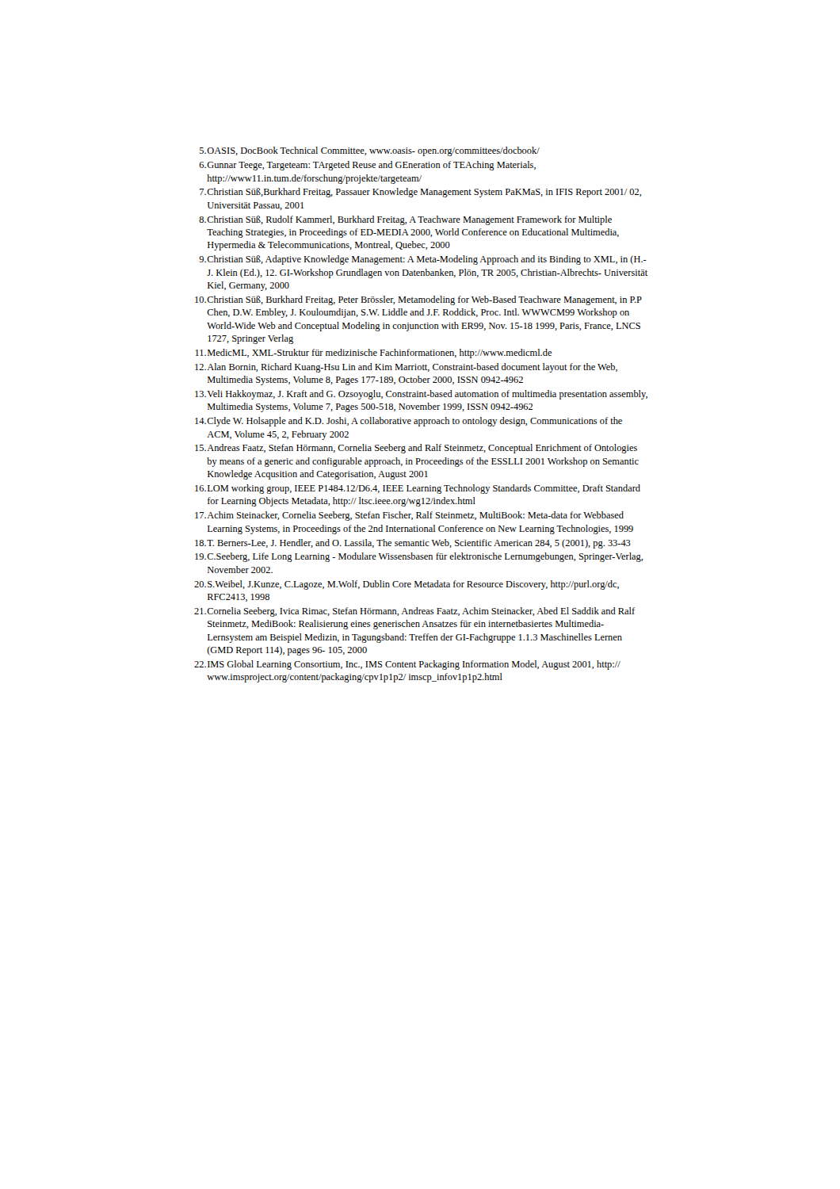5 OASIS, DocBook Technical Committee, www.oasis- open.org/committees/docbook/
6 Gunnar Teege, Targeteam: TArgeted Reuse and GEneration of TEAching Materials, http://www11.in.tum.de/forschung/projekte/targeteam/
7 Christian Süß,Burkhard Freitag, Passauer Knowledge Management System PaKMaS, in IFIS Report 2001/ 02, Universität Passau, 2001
8 Christian Süß, Rudolf Kammerl, Burkhard Freitag, A Teachware Management Framework for Multiple Teaching Strategies, in Proceedings of ED-MEDIA 2000, World Conference on Educational Multimedia, Hypermedia & Telecommunications, Montreal, Quebec, 2000
9 Christian Süß, Adaptive Knowledge Management: A Meta-Modeling Approach and its Binding to XML, in (H.-J. Klein (Ed.), 12. GI-Workshop Grundlagen von Datenbanken, Plön, TR 2005, Christian-Albrechts- Universität Kiel, Germany, 2000
10 Christian Süß, Burkhard Freitag, Peter Brössler, Metamodeling for Web-Based Teachware Management, in P.P Chen, D.W. Embley, J. Kouloumdijan, S.W. Liddle and J.F. Roddick, Proc. Intl. WWWCM99 Workshop on World-Wide Web and Conceptual Modeling in conjunction with ER99, Nov. 15-18 1999, Paris, France, LNCS 1727, Springer Verlag
11 MedicML, XML-Struktur für medizinische Fachinformationen, http://www.medicml.de
12 Alan Bornin, Richard Kuang-Hsu Lin and Kim Marriott, Constraint-based document layout for the Web, Multimedia Systems, Volume 8, Pages 177-189, October 2000, ISSN 0942-4962
13 Veli Hakkoymaz, J. Kraft and G. Ozsoyoglu, Constraint-based automation of multimedia presentation assembly, Multimedia Systems, Volume 7, Pages 500-518, November 1999, ISSN 0942-4962
14 Clyde W. Holsapple and K.D. Joshi, A collaborative approach to ontology design, Communications of the ACM, Volume 45, 2, February 2002
15 Andreas Faatz, Stefan Hörmann, Cornelia Seeberg and Ralf Steinmetz, Conceptual Enrichment of Ontologies by means of a generic and configurable approach, in Proceedings of the ESSLLI 2001 Workshop on Semantic Knowledge Acqusition and Categorisation, August 2001
16 LOM working group, IEEE P1484.12/D6.4, IEEE Learning Technology Standards Committee, Draft Standard for Learning Objects Metadata, http:// ltsc.ieee.org/wg12/index.html
17 Achim Steinacker, Cornelia Seeberg, Stefan Fischer, Ralf Steinmetz, MultiBook: Meta-data for Webbased Learning Systems, in Proceedings of the 2nd International Conference on New Learning Technologies, 1999
18 T. Berners-Lee, J. Hendler, and O. Lassila, The semantic Web, Scientific American 284, 5 (2001), pg. 33-43
19 C.Seeberg, Life Long Learning - Modulare Wissensbasen für elektronische Lernumgebungen, Springer-Verlag, November 2002.
20 S.Weibel, J.Kunze, C.Lagoze, M.Wolf, Dublin Core Metadata for Resource Discovery, http://purl.org/dc, RFC2413, 1998
21 Cornelia Seeberg, Ivica Rimac, Stefan Hörmann, Andreas Faatz, Achim Steinacker, Abed El Saddik and Ralf Steinmetz, MediBook: Realisierung eines generischen Ansatzes für ein internetbasiertes Multimedia-Lernsystem am Beispiel Medizin, in Tagungsband: Treffen der GI-Fachgruppe 1.1.3 Maschinelles Lernen (GMD Report 114), pages 96- 105, 2000
22 IMS Global Learning Consortium, Inc., IMS Content Packaging Information Model, August 2001, http:// www.imsproject.org/content/packaging/cpv1p1p2/ imscp_infov1p1p2.html